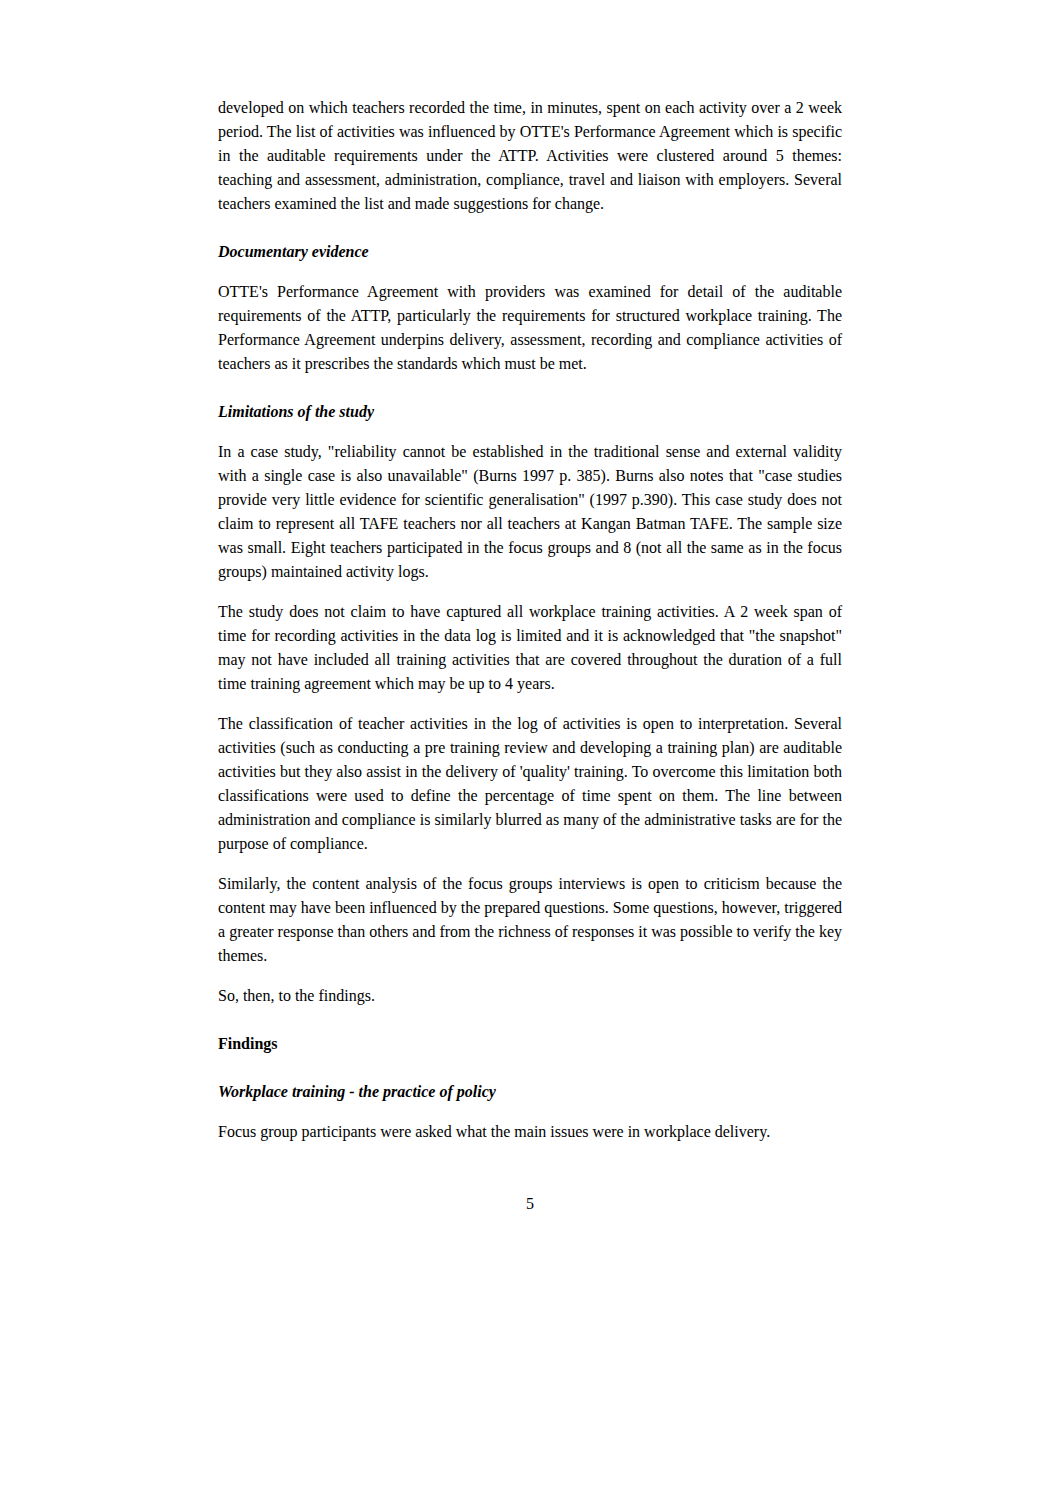developed on which teachers recorded the time, in minutes, spent on each activity over a 2 week period. The list of activities was influenced by OTTE's Performance Agreement which is specific in the auditable requirements under the ATTP. Activities were clustered around 5 themes: teaching and assessment, administration, compliance, travel and liaison with employers. Several teachers examined the list and made suggestions for change.
Documentary evidence
OTTE's Performance Agreement with providers was examined for detail of the auditable requirements of the ATTP, particularly the requirements for structured workplace training. The Performance Agreement underpins delivery, assessment, recording and compliance activities of teachers as it prescribes the standards which must be met.
Limitations of the study
In a case study, "reliability cannot be established in the traditional sense and external validity with a single case is also unavailable" (Burns 1997 p. 385). Burns also notes that "case studies provide very little evidence for scientific generalisation" (1997 p.390). This case study does not claim to represent all TAFE teachers nor all teachers at Kangan Batman TAFE. The sample size was small. Eight teachers participated in the focus groups and 8 (not all the same as in the focus groups) maintained activity logs.
The study does not claim to have captured all workplace training activities. A 2 week span of time for recording activities in the data log is limited and it is acknowledged that "the snapshot" may not have included all training activities that are covered throughout the duration of a full time training agreement which may be up to 4 years.
The classification of teacher activities in the log of activities is open to interpretation. Several activities (such as conducting a pre training review and developing a training plan) are auditable activities but they also assist in the delivery of 'quality' training. To overcome this limitation both classifications were used to define the percentage of time spent on them. The line between administration and compliance is similarly blurred as many of the administrative tasks are for the purpose of compliance.
Similarly, the content analysis of the focus groups interviews is open to criticism because the content may have been influenced by the prepared questions. Some questions, however, triggered a greater response than others and from the richness of responses it was possible to verify the key themes.
So, then, to the findings.
Findings
Workplace training - the practice of policy
Focus group participants were asked what the main issues were in workplace delivery.
5